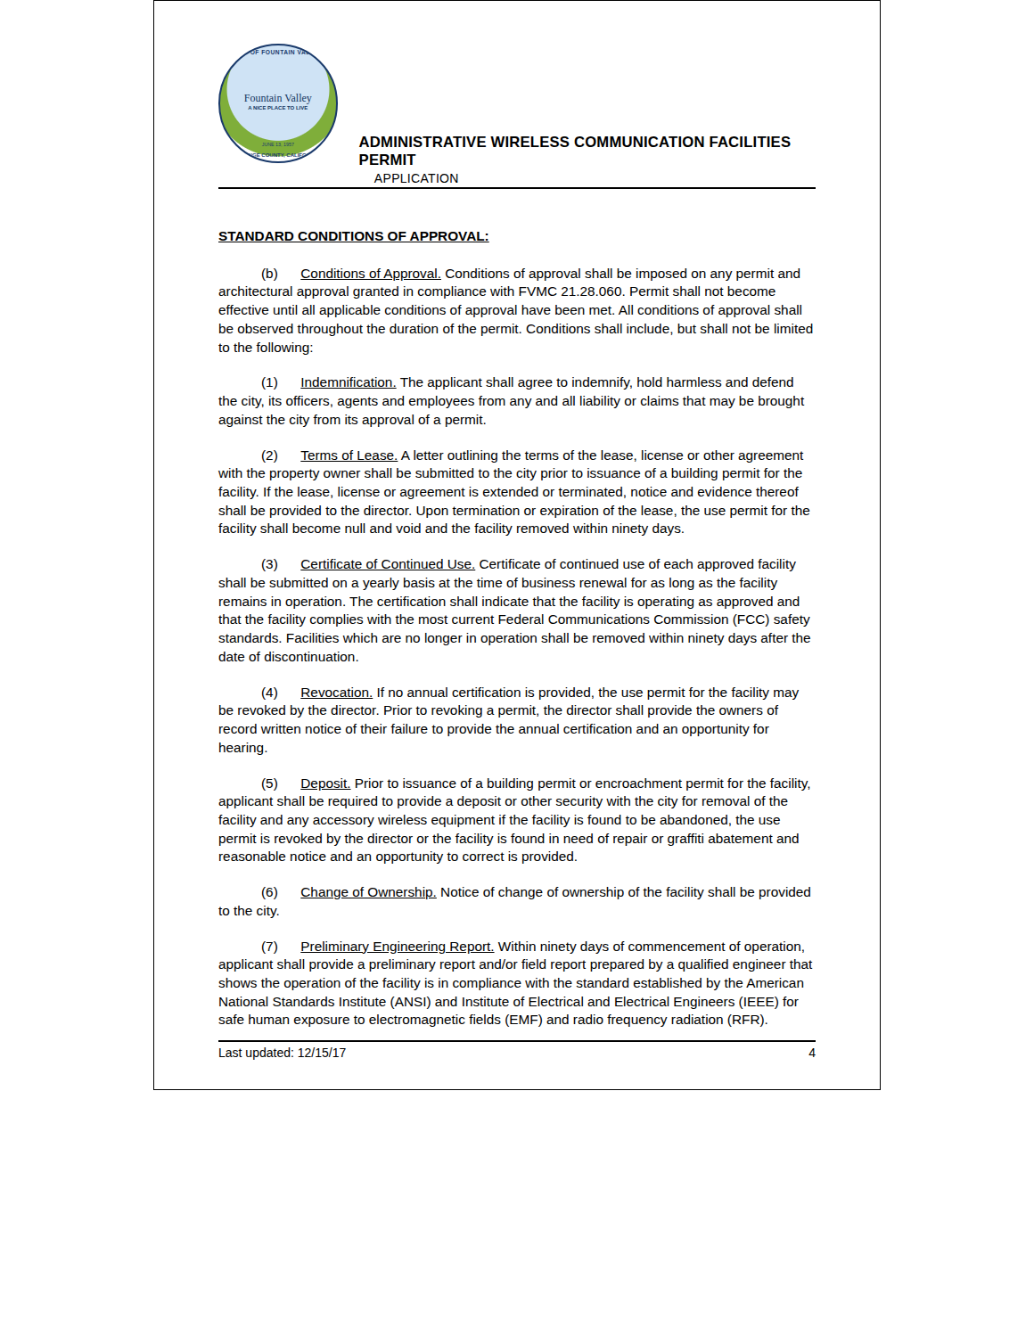CITY OF FOUNTAIN VALLEY
Fountain Valley
A NICE PLACE TO LIVE
JUNE 13, 1957
ORANGE COUNTY, CALIFORNIA
ADMINISTRATIVE WIRELESS COMMUNICATION FACILITIES PERMIT
APPLICATION
STANDARD CONDITIONS OF APPROVAL:
(b) Conditions of Approval. Conditions of approval shall be imposed on any permit and architectural approval granted in compliance with FVMC 21.28.060. Permit shall not become effective until all applicable conditions of approval have been met. All conditions of approval shall be observed throughout the duration of the permit. Conditions shall include, but shall not be limited to the following:
(1) Indemnification. The applicant shall agree to indemnify, hold harmless and defend the city, its officers, agents and employees from any and all liability or claims that may be brought against the city from its approval of a permit.
(2) Terms of Lease. A letter outlining the terms of the lease, license or other agreement with the property owner shall be submitted to the city prior to issuance of a building permit for the facility. If the lease, license or agreement is extended or terminated, notice and evidence thereof shall be provided to the director. Upon termination or expiration of the lease, the use permit for the facility shall become null and void and the facility removed within ninety days.
(3) Certificate of Continued Use. Certificate of continued use of each approved facility shall be submitted on a yearly basis at the time of business renewal for as long as the facility remains in operation. The certification shall indicate that the facility is operating as approved and that the facility complies with the most current Federal Communications Commission (FCC) safety standards. Facilities which are no longer in operation shall be removed within ninety days after the date of discontinuation.
(4) Revocation. If no annual certification is provided, the use permit for the facility may be revoked by the director. Prior to revoking a permit, the director shall provide the owners of record written notice of their failure to provide the annual certification and an opportunity for hearing.
(5) Deposit. Prior to issuance of a building permit or encroachment permit for the facility, applicant shall be required to provide a deposit or other security with the city for removal of the facility and any accessory wireless equipment if the facility is found to be abandoned, the use permit is revoked by the director or the facility is found in need of repair or graffiti abatement and reasonable notice and an opportunity to correct is provided.
(6) Change of Ownership. Notice of change of ownership of the facility shall be provided to the city.
(7) Preliminary Engineering Report. Within ninety days of commencement of operation, applicant shall provide a preliminary report and/or field report prepared by a qualified engineer that shows the operation of the facility is in compliance with the standard established by the American National Standards Institute (ANSI) and Institute of Electrical and Electrical Engineers (IEEE) for safe human exposure to electromagnetic fields (EMF) and radio frequency radiation (RFR).
Last updated: 12/15/17 4